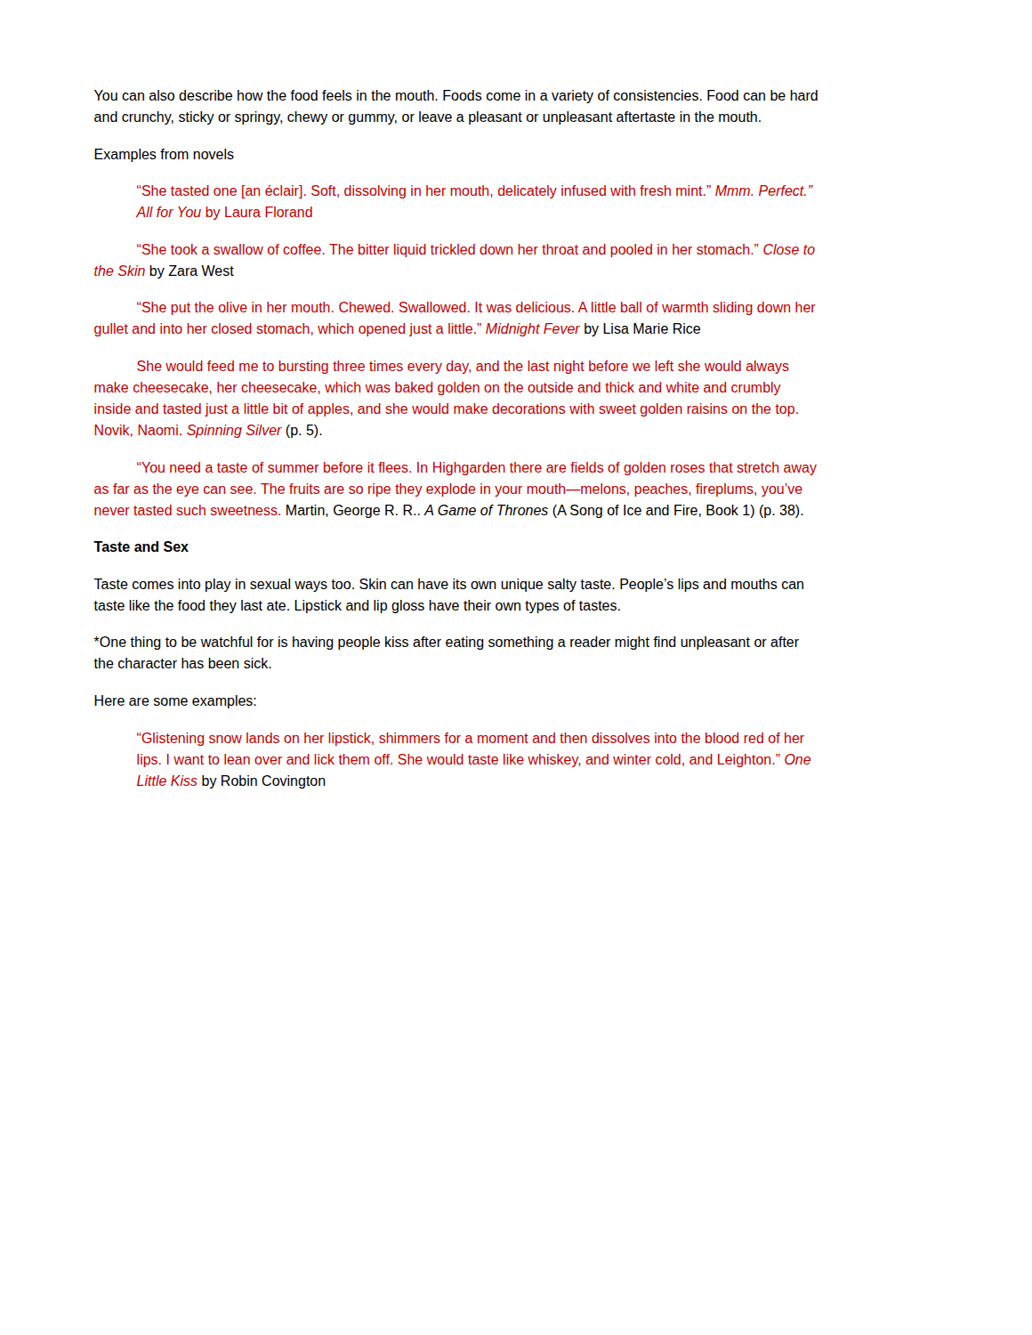You can also describe how the food feels in the mouth. Foods come in a variety of consistencies. Food can be hard and crunchy, sticky or springy, chewy or gummy, or leave a pleasant or unpleasant aftertaste in the mouth.
Examples from novels
“She tasted one [an éclair]. Soft, dissolving in her mouth, delicately infused with fresh mint.” Mmm. Perfect.” All for You by Laura Florand
“She took a swallow of coffee. The bitter liquid trickled down her throat and pooled in her stomach.” Close to the Skin by Zara West
“She put the olive in her mouth. Chewed. Swallowed. It was delicious. A little ball of warmth sliding down her gullet and into her closed stomach, which opened just a little.” Midnight Fever by Lisa Marie Rice
She would feed me to bursting three times every day, and the last night before we left she would always make cheesecake, her cheesecake, which was baked golden on the outside and thick and white and crumbly inside and tasted just a little bit of apples, and she would make decorations with sweet golden raisins on the top. Novik, Naomi. Spinning Silver (p. 5).
“You need a taste of summer before it flees. In Highgarden there are fields of golden roses that stretch away as far as the eye can see. The fruits are so ripe they explode in your mouth—melons, peaches, fireplums, you’ve never tasted such sweetness. Martin, George R. R.. A Game of Thrones (A Song of Ice and Fire, Book 1) (p. 38).
Taste and Sex
Taste comes into play in sexual ways too. Skin can have its own unique salty taste. People’s lips and mouths can taste like the food they last ate. Lipstick and lip gloss have their own types of tastes.
*One thing to be watchful for is having people kiss after eating something a reader might find unpleasant or after the character has been sick.
Here are some examples:
“Glistening snow lands on her lipstick, shimmers for a moment and then dissolves into the blood red of her lips. I want to lean over and lick them off. She would taste like whiskey, and winter cold, and Leighton.” One Little Kiss by Robin Covington